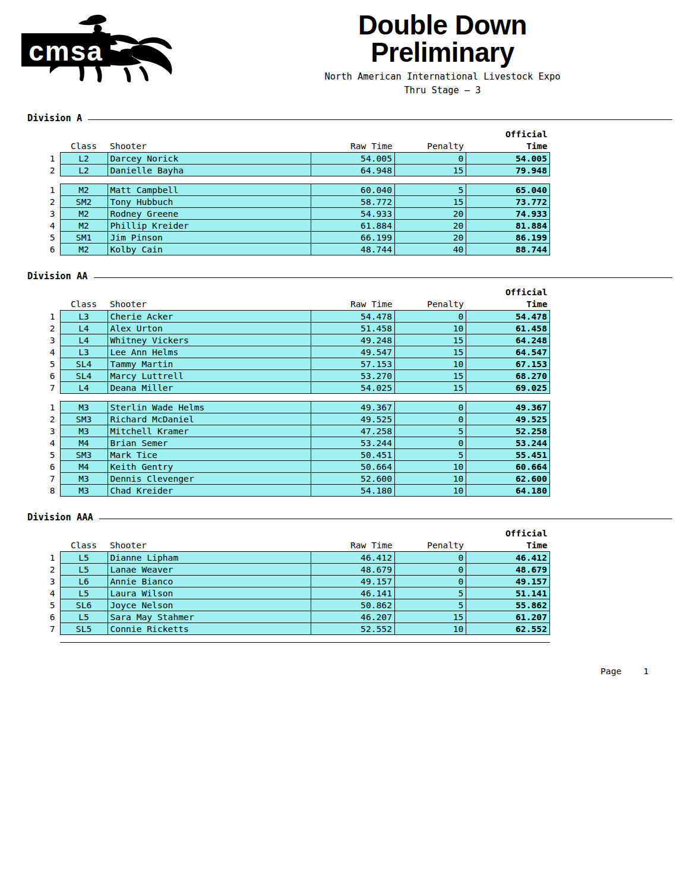cmsa
Double Down
Preliminary
North American International Livestock Expo
Thru Stage – 3
Division A
| | | | | | Official |
| --- | --- | --- | --- | --- | --- |
| | Class | Shooter | Raw Time | Penalty | Time |
| 1 | L2 | Darcey Norick | 54.005 | 0 | 54.005 |
| 2 | L2 | Danielle Bayha | 64.948 | 15 | 79.948 |
| 1 | M2 | Matt Campbell | 60.040 | 5 | 65.040 |
| 2 | SM2 | Tony Hubbuch | 58.772 | 15 | 73.772 |
| 3 | M2 | Rodney Greene | 54.933 | 20 | 74.933 |
| 4 | M2 | Phillip Kreider | 61.884 | 20 | 81.884 |
| 5 | SM1 | Jim Pinson | 66.199 | 20 | 86.199 |
| 6 | M2 | Kolby Cain | 48.744 | 40 | 88.744 |
Division AA
| | | | | | Official |
| --- | --- | --- | --- | --- | --- |
| | Class | Shooter | Raw Time | Penalty | Time |
| 1 | L3 | Cherie Acker | 54.478 | 0 | 54.478 |
| 2 | L4 | Alex Urton | 51.458 | 10 | 61.458 |
| 3 | L4 | Whitney Vickers | 49.248 | 15 | 64.248 |
| 4 | L3 | Lee Ann Helms | 49.547 | 15 | 64.547 |
| 5 | SL4 | Tammy Martin | 57.153 | 10 | 67.153 |
| 6 | SL4 | Marcy Luttrell | 53.270 | 15 | 68.270 |
| 7 | L4 | Deana Miller | 54.025 | 15 | 69.025 |
| 1 | M3 | Sterlin Wade Helms | 49.367 | 0 | 49.367 |
| 2 | SM3 | Richard McDaniel | 49.525 | 0 | 49.525 |
| 3 | M3 | Mitchell Kramer | 47.258 | 5 | 52.258 |
| 4 | M4 | Brian Semer | 53.244 | 0 | 53.244 |
| 5 | SM3 | Mark Tice | 50.451 | 5 | 55.451 |
| 6 | M4 | Keith Gentry | 50.664 | 10 | 60.664 |
| 7 | M3 | Dennis Clevenger | 52.600 | 10 | 62.600 |
| 8 | M3 | Chad Kreider | 54.180 | 10 | 64.180 |
Division AAA
| | | | | | Official |
| --- | --- | --- | --- | --- | --- |
| | Class | Shooter | Raw Time | Penalty | Time |
| 1 | L5 | Dianne Lipham | 46.412 | 0 | 46.412 |
| 2 | L5 | Lanae Weaver | 48.679 | 0 | 48.679 |
| 3 | L6 | Annie Bianco | 49.157 | 0 | 49.157 |
| 4 | L5 | Laura Wilson | 46.141 | 5 | 51.141 |
| 5 | SL6 | Joyce Nelson | 50.862 | 5 | 55.862 |
| 6 | L5 | Sara May Stahmer | 46.207 | 15 | 61.207 |
| 7 | SL5 | Connie Ricketts | 52.552 | 10 | 62.552 |
Page 1